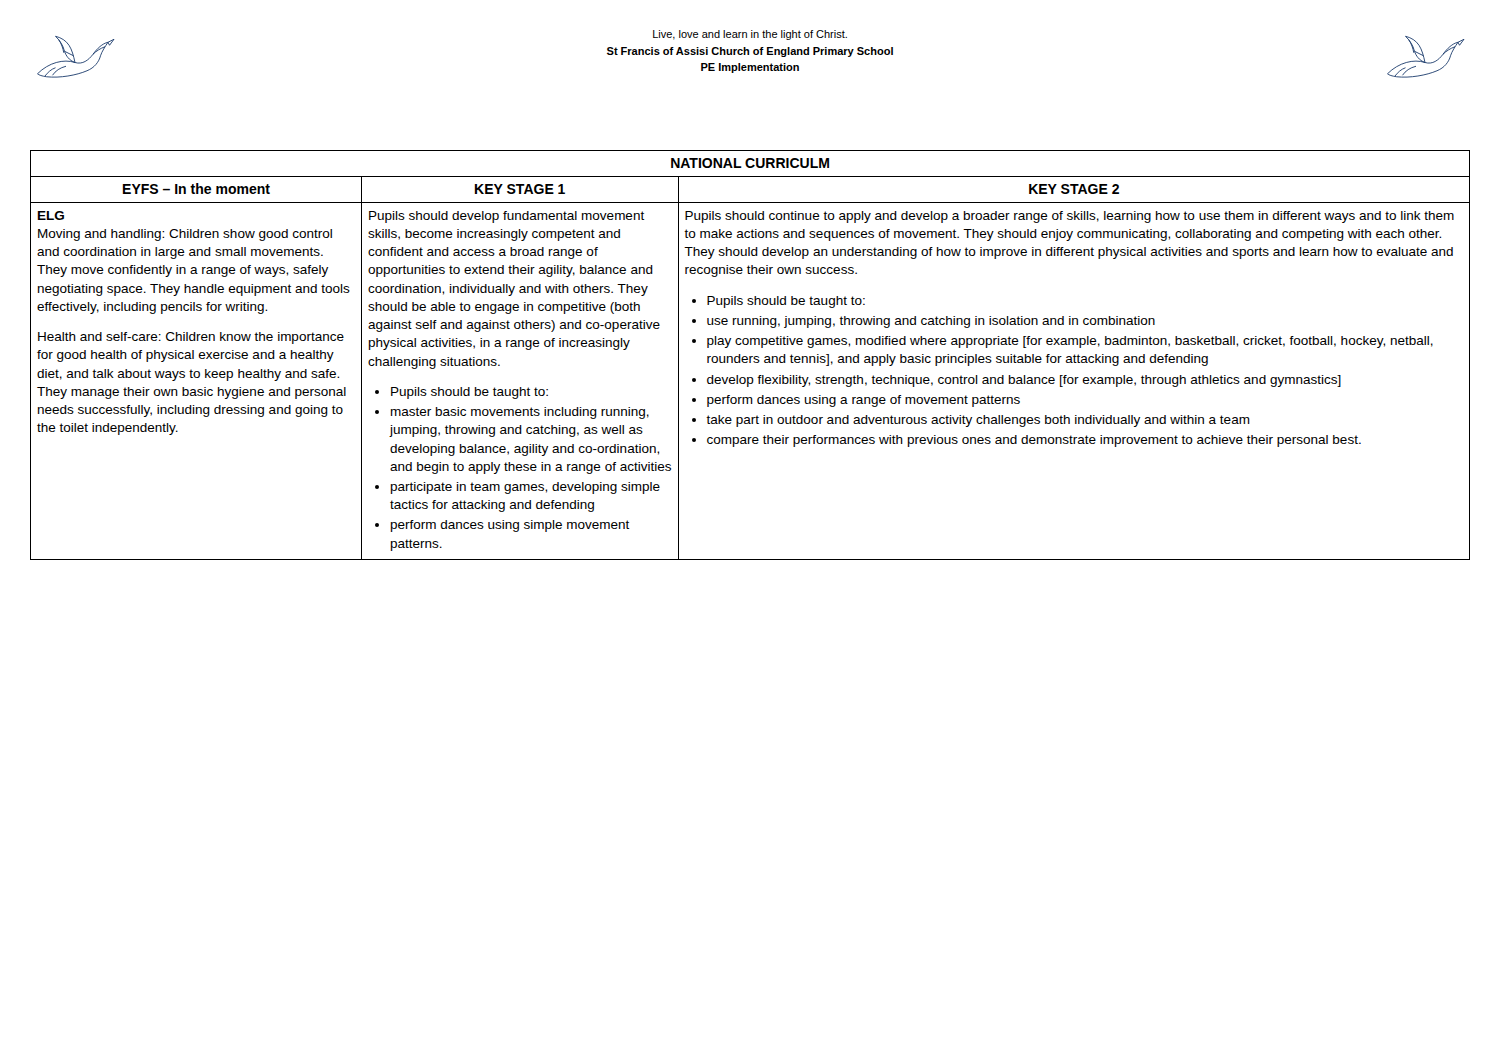Live, love and learn in the light of Christ.
St Francis of Assisi Church of England Primary School
PE Implementation
| NATIONAL CURRICULM |
| --- |
| EYFS – In the moment | KEY STAGE 1 | KEY STAGE 2 |
| ELG Moving and handling: Children show good control and coordination in large and small movements. They move confidently in a range of ways, safely negotiating space. They handle equipment and tools effectively, including pencils for writing. Health and self-care: Children know the importance for good health of physical exercise and a healthy diet, and talk about ways to keep healthy and safe. They manage their own basic hygiene and personal needs successfully, including dressing and going to the toilet independently. | Pupils should develop fundamental movement skills, become increasingly competent and confident and access a broad range of opportunities to extend their agility, balance and coordination, individually and with others. They should be able to engage in competitive (both against self and against others) and co-operative physical activities, in a range of increasingly challenging situations. Pupils should be taught to: master basic movements including running, jumping, throwing and catching, as well as developing balance, agility and co-ordination, and begin to apply these in a range of activities participate in team games, developing simple tactics for attacking and defending perform dances using simple movement patterns. | Pupils should continue to apply and develop a broader range of skills, learning how to use them in different ways and to link them to make actions and sequences of movement. They should enjoy communicating, collaborating and competing with each other. They should develop an understanding of how to improve in different physical activities and sports and learn how to evaluate and recognise their own success. Pupils should be taught to: use running, jumping, throwing and catching in isolation and in combination play competitive games, modified where appropriate [for example, badminton, basketball, cricket, football, hockey, netball, rounders and tennis], and apply basic principles suitable for attacking and defending develop flexibility, strength, technique, control and balance [for example, through athletics and gymnastics] perform dances using a range of movement patterns take part in outdoor and adventurous activity challenges both individually and within a team compare their performances with previous ones and demonstrate improvement to achieve their personal best. |